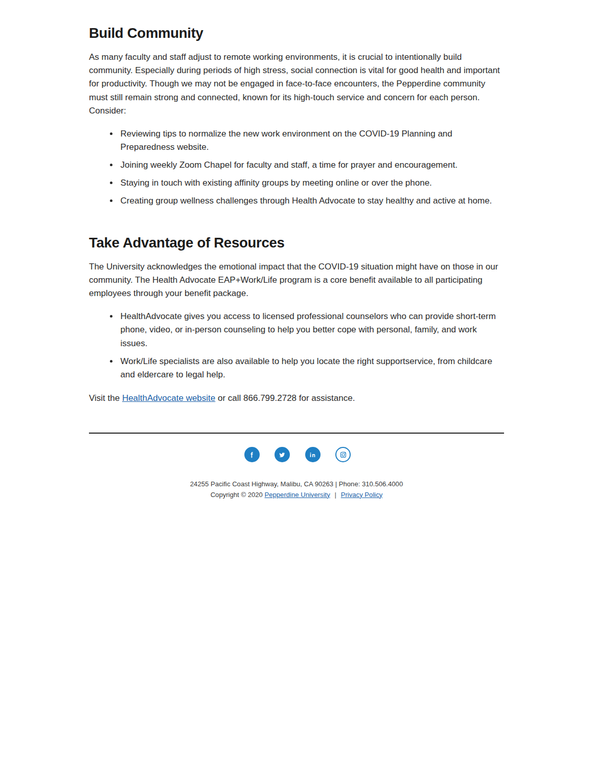Build Community
As many faculty and staff adjust to remote working environments, it is crucial to intentionally build community. Especially during periods of high stress, social connection is vital for good health and important for productivity. Though we may not be engaged in face-to-face encounters, the Pepperdine community must still remain strong and connected, known for its high-touch service and concern for each person. Consider:
Reviewing tips to normalize the new work environment on the COVID-19 Planning and Preparedness website.
Joining weekly Zoom Chapel for faculty and staff, a time for prayer and encouragement.
Staying in touch with existing affinity groups by meeting online or over the phone.
Creating group wellness challenges through Health Advocate to stay healthy and active at home.
Take Advantage of Resources
The University acknowledges the emotional impact that the COVID-19 situation might have on those in our community. The Health Advocate EAP+Work/Life program is a core benefit available to all participating employees through your benefit package.
HealthAdvocate gives you access to licensed professional counselors who can provide short-term phone, video, or in-person counseling to help you better cope with personal, family, and work issues.
Work/Life specialists are also available to help you locate the right supportservice, from childcare and eldercare to legal help.
Visit the HealthAdvocate website or call 866.799.2728 for assistance.
24255 Pacific Coast Highway, Malibu, CA 90263 | Phone: 310.506.4000
Copyright © 2020 Pepperdine University|Privacy Policy